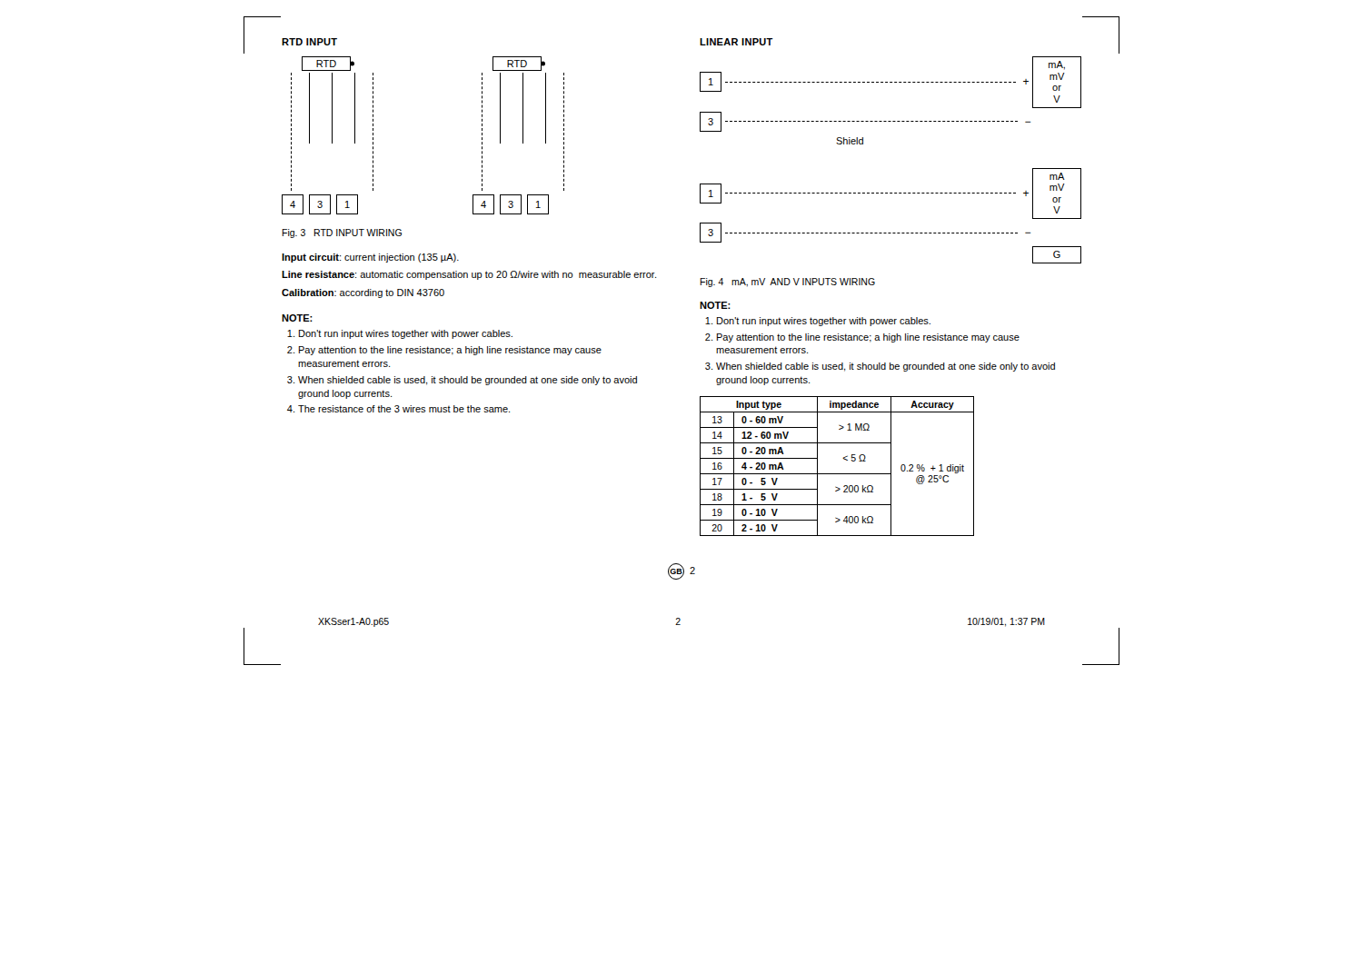RTD INPUT
RTD
4
3
1
RTD
4
3
1
Fig. 3 RTD INPUT WIRING
Input circuit: current injection (135 µA).
Line resistance: automatic compensation up to 20 Ω/wire with no measurable error.
Calibration: according to DIN 43760
NOTE:
Don't run input wires together with power cables.
Pay attention to the line resistance; a high line resistance may cause measurement errors.
When shielded cable is used, it should be grounded at one side only to avoid ground loop currents.
The resistance of the 3 wires must be the same.
LINEAR INPUT
1
+
mA,
mV
or
V
3
−
Shield
1
+
mA
mV
or
V
3
−
G
Fig. 4 mA, mV AND V INPUTS WIRING
NOTE:
Don't run input wires together with power cables.
Pay attention to the line resistance; a high line resistance may cause measurement errors.
When shielded cable is used, it should be grounded at one side only to avoid ground loop currents.
| Input type | impedance | Accuracy |
| --- | --- | --- |
| 13 | 0 - 60 mV | > 1 MΩ | 0.2 % + 1 digit @ 25°C |
| 14 | 12 - 60 mV |
| 15 | 0 - 20 mA | < 5 Ω |
| 16 | 4 - 20 mA |
| 17 | 0 - 5 V | > 200 kΩ |
| 18 | 1 - 5 V |
| 19 | 0 - 10 V | > 400 kΩ |
| 20 | 2 - 10 V |
GB2
XKSser1-A0.p65 2 10/19/01, 1:37 PM